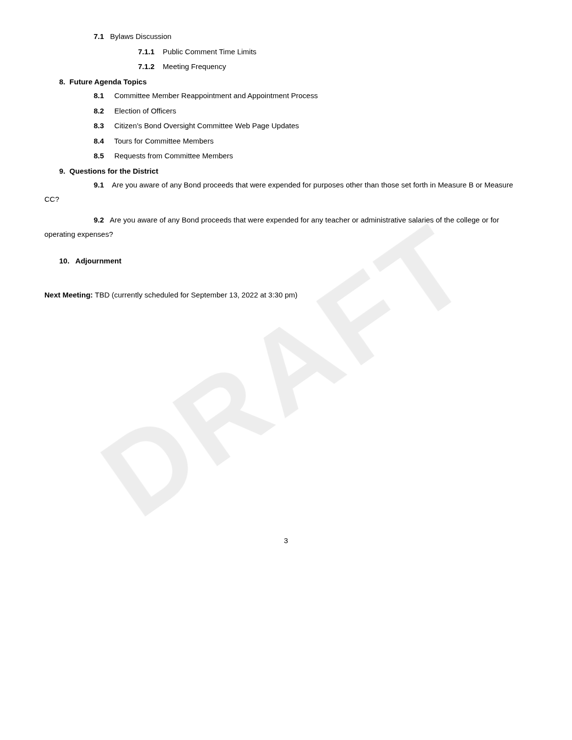DRAFT
7.1 Bylaws Discussion
7.1.1 Public Comment Time Limits
7.1.2 Meeting Frequency
8. Future Agenda Topics
8.1 Committee Member Reappointment and Appointment Process
8.2 Election of Officers
8.3 Citizen’s Bond Oversight Committee Web Page Updates
8.4 Tours for Committee Members
8.5 Requests from Committee Members
9. Questions for the District
9.1 Are you aware of any Bond proceeds that were expended for purposes other than those set forth in Measure B or Measure CC?
9.2 Are you aware of any Bond proceeds that were expended for any teacher or administrative salaries of the college or for operating expenses?
10. Adjournment
Next Meeting: TBD (currently scheduled for September 13, 2022 at 3:30 pm)
3